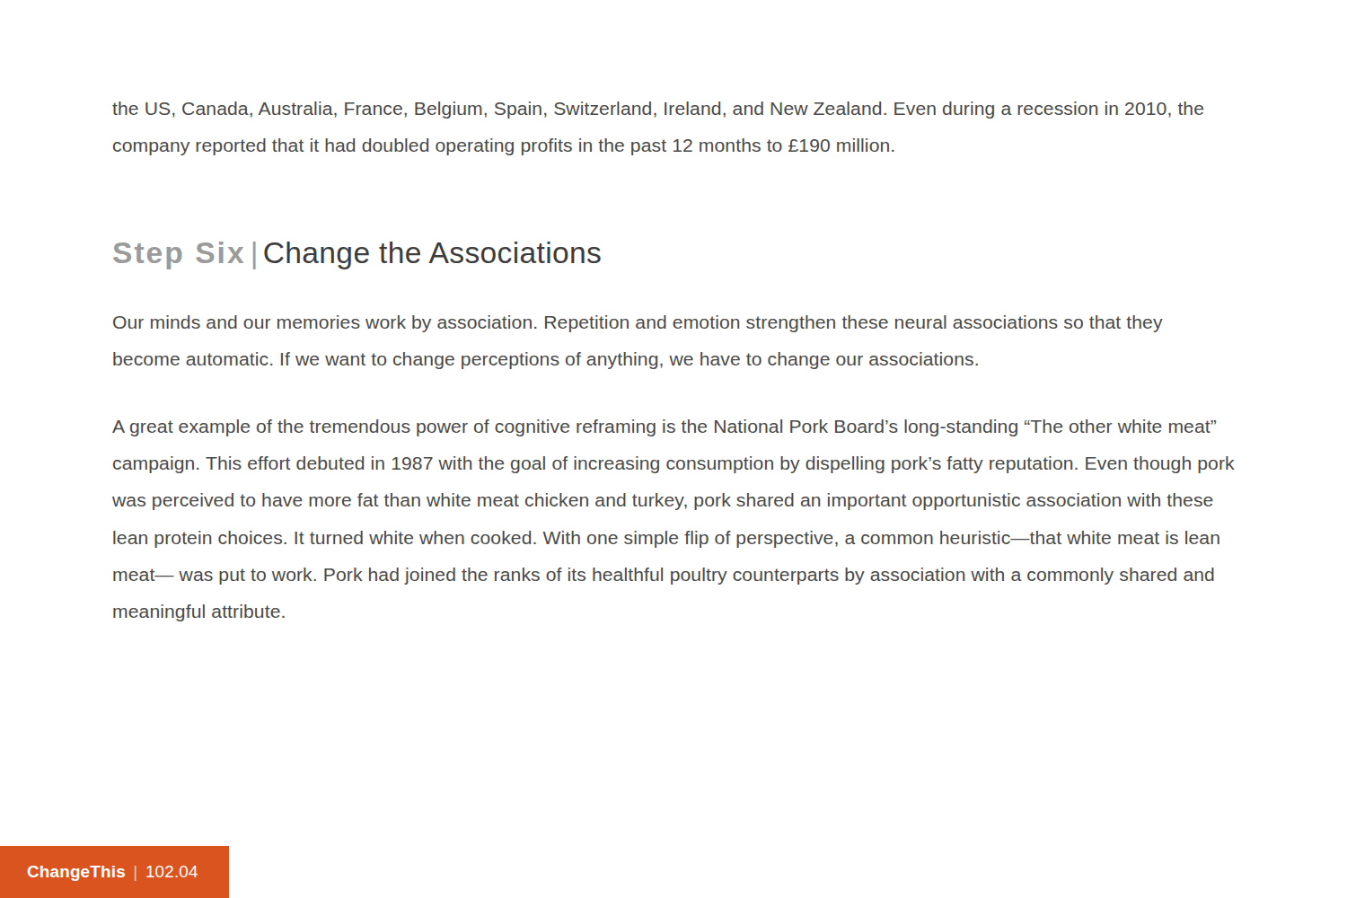the US, Canada, Australia, France, Belgium, Spain, Switzerland, Ireland, and New Zealand. Even during a recession in 2010, the company reported that it had doubled operating profits in the past 12 months to £190 million.
Step Six|Change the Associations
Our minds and our memories work by association. Repetition and emotion strengthen these neural associations so that they become automatic. If we want to change perceptions of anything, we have to change our associations.
A great example of the tremendous power of cognitive reframing is the National Pork Board’s long-standing “The other white meat” campaign. This effort debuted in 1987 with the goal of increasing consumption by dispelling pork’s fatty reputation. Even though pork was perceived to have more fat than white meat chicken and turkey, pork shared an important opportunistic association with these lean protein choices. It turned white when cooked. With one simple flip of perspective, a common heuristic—that white meat is lean meat— was put to work. Pork had joined the ranks of its healthful poultry counterparts by association with a commonly shared and meaningful attribute.
ChangeThis|102.04